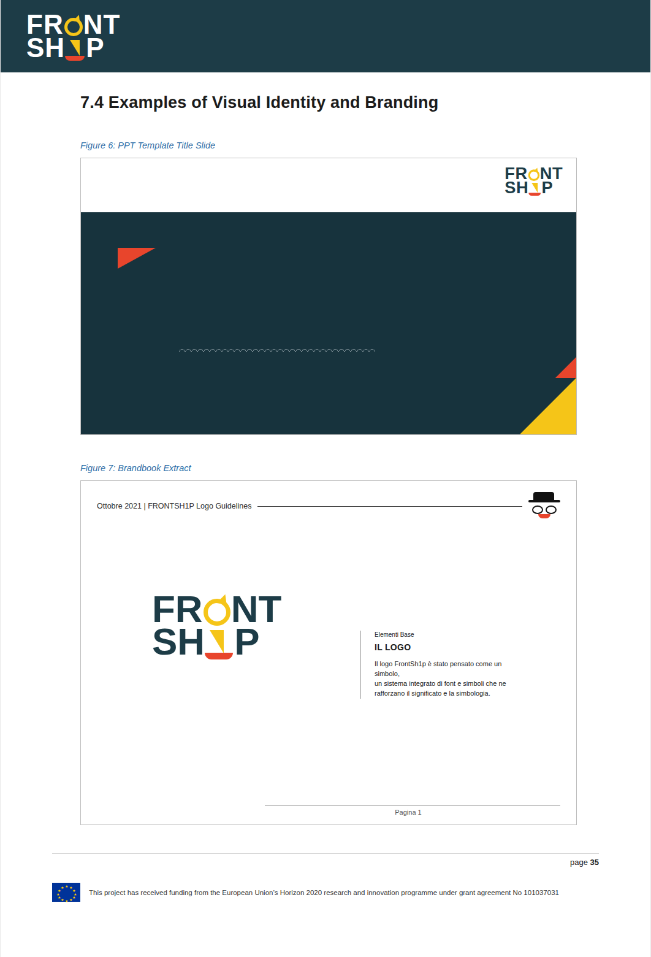FR NT SH P
7.4 Examples of Visual Identity and Branding
Figure 6: PPT Template Title Slide
FR NT SH P
Figure 7: Brandbook Extract
Ottobre 2021 | FRONTSH1P Logo Guidelines
FR NT SH P
Elementi Base
IL LOGO
Il logo FrontSh1p è stato pensato come un simbolo,
un sistema integrato di font e simboli che ne rafforzano il significato e la simbologia.
Pagina 1
page 35
★ ★ ★ ★ ★ ★ ★ ★ ★ ★ ★ ★
This project has received funding from the European Union’s Horizon 2020 research and innovation programme under grant agreement No 101037031